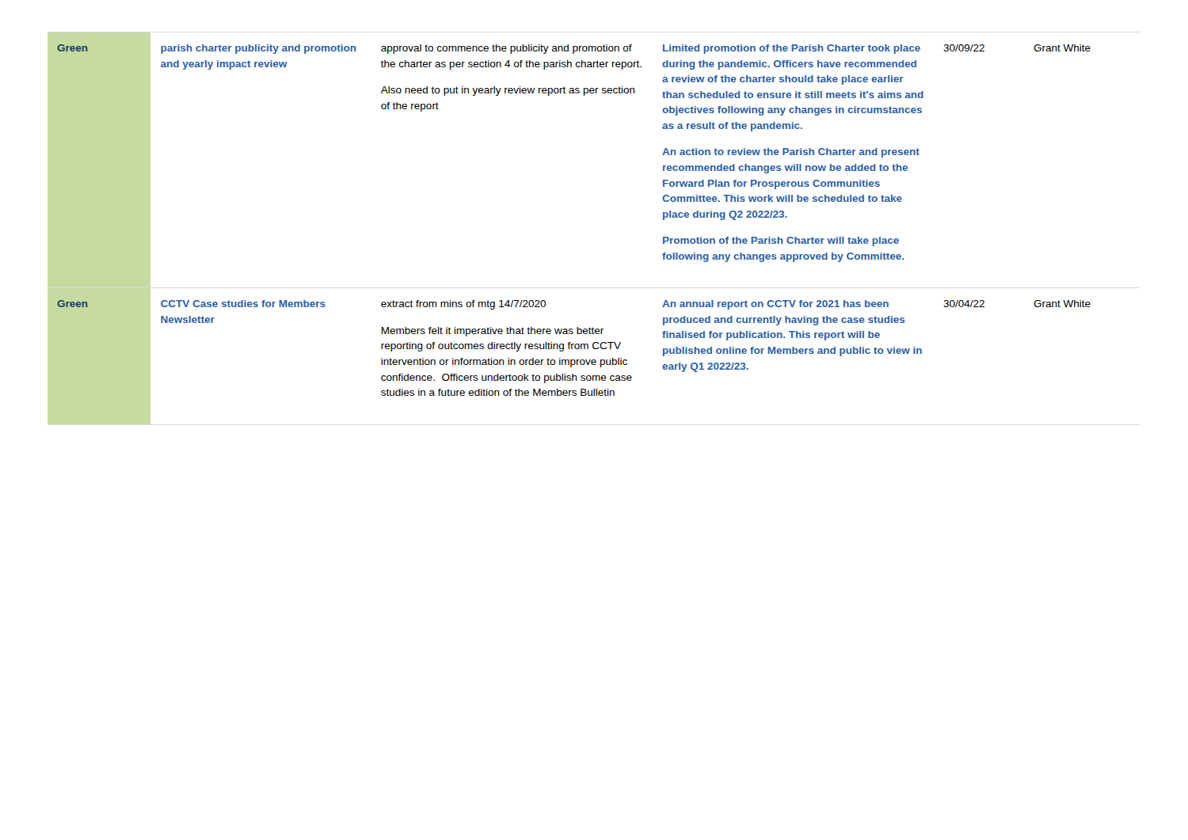| Green | parish charter publicity and promotion and yearly impact review | approval to commence the publicity and promotion of the charter as per section 4 of the parish charter report. Also need to put in yearly review report as per section of the report | Limited promotion of the Parish Charter took place during the pandemic. Officers have recommended a review of the charter should take place earlier than scheduled to ensure it still meets it's aims and objectives following any changes in circumstances as a result of the pandemic. An action to review the Parish Charter and present recommended changes will now be added to the Forward Plan for Prosperous Communities Committee. This work will be scheduled to take place during Q2 2022/23. Promotion of the Parish Charter will take place following any changes approved by Committee. | 30/09/22 | Grant White |
| Green | CCTV Case studies for Members Newsletter | extract from mins of mtg 14/7/2020 Members felt it imperative that there was better reporting of outcomes directly resulting from CCTV intervention or information in order to improve public confidence. Officers undertook to publish some case studies in a future edition of the Members Bulletin | An annual report on CCTV for 2021 has been produced and currently having the case studies finalised for publication. This report will be published online for Members and public to view in early Q1 2022/23. | 30/04/22 | Grant White |